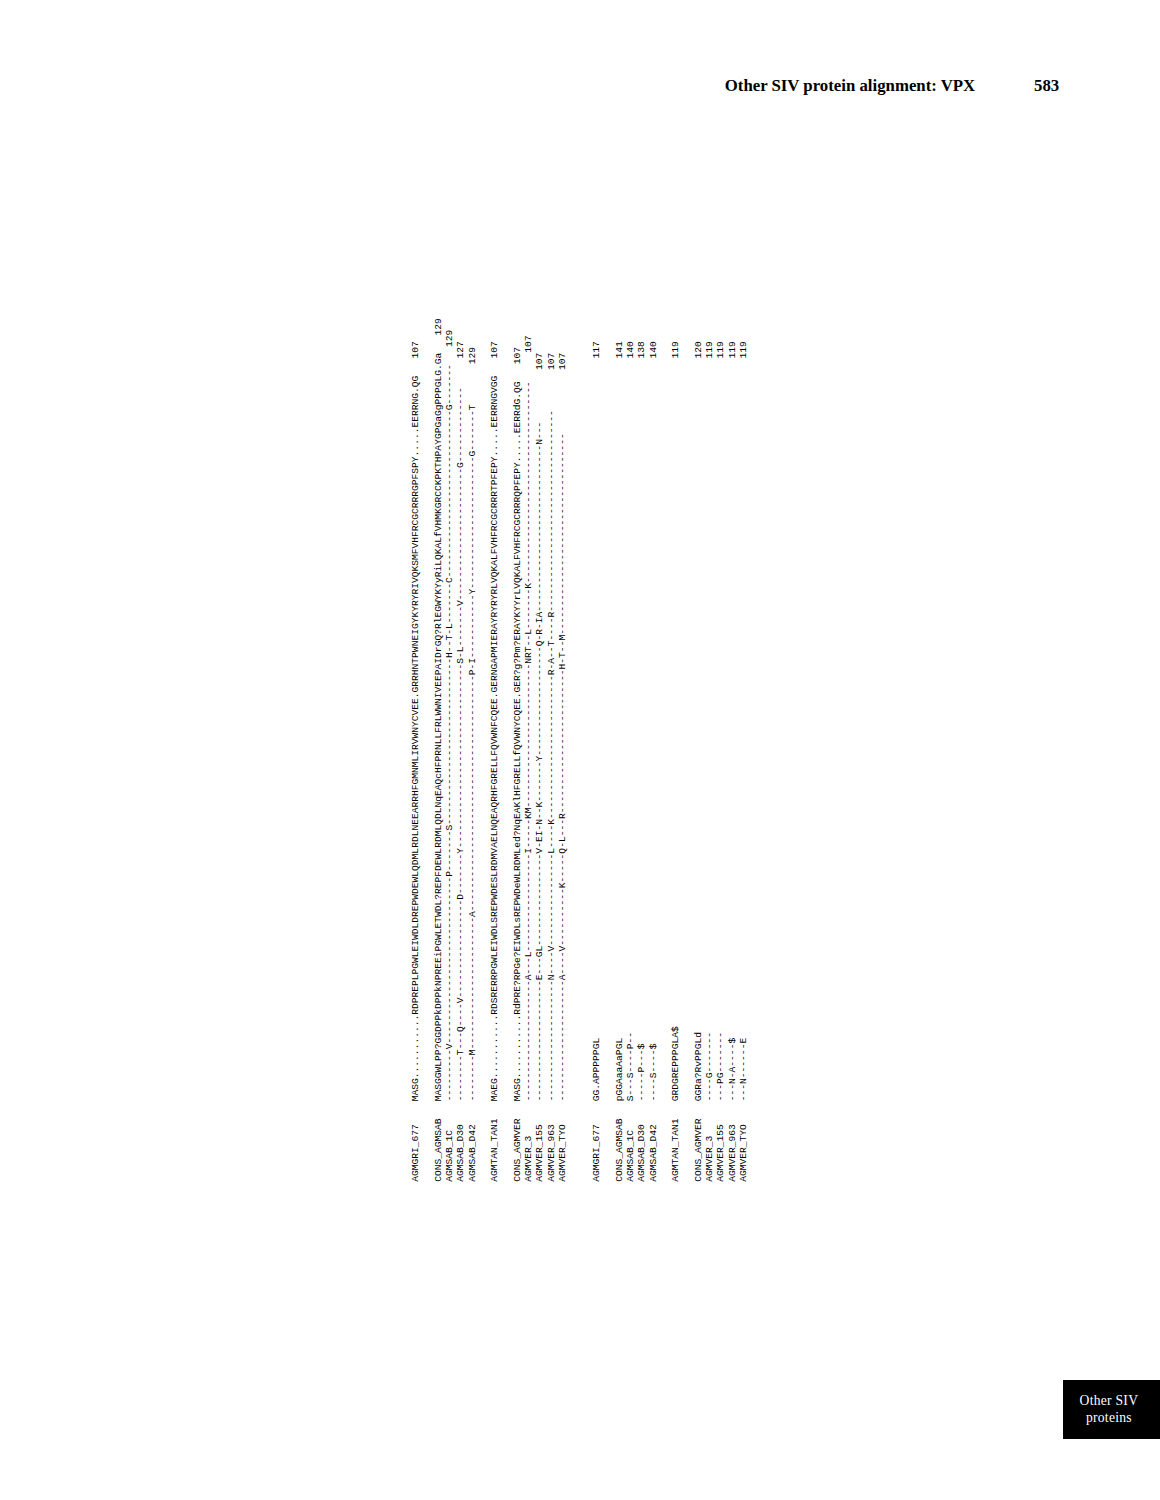Other SIV protein alignment: VPX583
VPX protein sequence alignment (continued)
AGMGRI_677    MASG...........RDPREPLPGWLEIWDLDREPWDEWLQDMLRDLNEEARRHFGMNMLIRVWNYCVEE.GRRHNTPWNEIGYKYRYRIVQKSMFVHFRCGCRRRGPFSPY.....EERRNG.QG   107

CONS_AGMSAB   MASGGWLPP?GGDPPkDPPkNPREEiPGWLETWDL?REPFDEWLRDMLQDLNqEAQcHFPRNLLFRLWWNIVEEPAIDrGQ?RlEGWYKYyRiLQKALfVHMKGRCCKPKTHPAYGPGaGgPPPGLG.Ga   129
AGMSAB_1C     ---------V-----------------------------P-------S-----------------------------H--T-L-------C-----------------------------G-------   129
AGMSAB_D30    --------T---Q----V-----------------D-------Y--------------------------------S-L-------V-----------------------G-------------     127
AGMSAB_D42    --------M-----------------------A-----------------------------------------P-I-----------Y-----------------------G-------T       129

AGMTAN_TAN1   MAEG...........RDSRERRPGWLEIWDLSREPWDESLRDMVAELNQEAQRHFGRELLFQVWNFCQEE.GERNGAPMIERAYRYRYRLVQKALFVHFRCGCRRRTPFEPY.....EERRNGVGG   107

CONS_AGMVER   MASG...........RdPRE?RPGe?EIWDLsREPWDeWLRDMLed?NqEAKlHFGRELLfQVWNYCQEE.GER?g?Pm?ERAYKYYrLVQKALFVHFRCGCRRRQPFEPY.....EERRdG.QG   107
AGMVER_3      ---------------------A---L-----------------I-----KM-------------------------NRT--L-------K-----------------------------------     107
AGMVER_155    ---------------------E---GL----------------V-EI-N--K-------Y-------------------Q-R-IA-----------------------------N---         107
AGMVER_963    ---------------------N----V----------------L----K-------------------------R-A--T----R-----------------------------------       107
AGMVER_TYO    ---------------------A----V----------K-----Q-L---R-------------------------H-T--M-----------------------------------           107


AGMGRI_677    GG.APPPPPGL                                                                                                                      117

CONS_AGMSAB   pGGAaaAaPGL                                                                                                                      141
AGMSAB_1C     S---S----P--                                                                                                                     140
AGMSAB_D30    -----P---$                                                                                                                       138
AGMSAB_D42    ----S----$                                                                                                                       140

AGMTAN_TAN1   GRDGREPPPGLA$                                                                                                                    119

CONS_AGMVER   GGRa?RvPPGLd                                                                                                                     120
AGMVER_3      ----G-------                                                                                                                     119
AGMVER_155    ---PG-------                                                                                                                     119
AGMVER_963    ---N-A----$                                                                                                                      119
AGMVER_TYO    ---N------E                                                                                                                      119
Other SIV
proteins